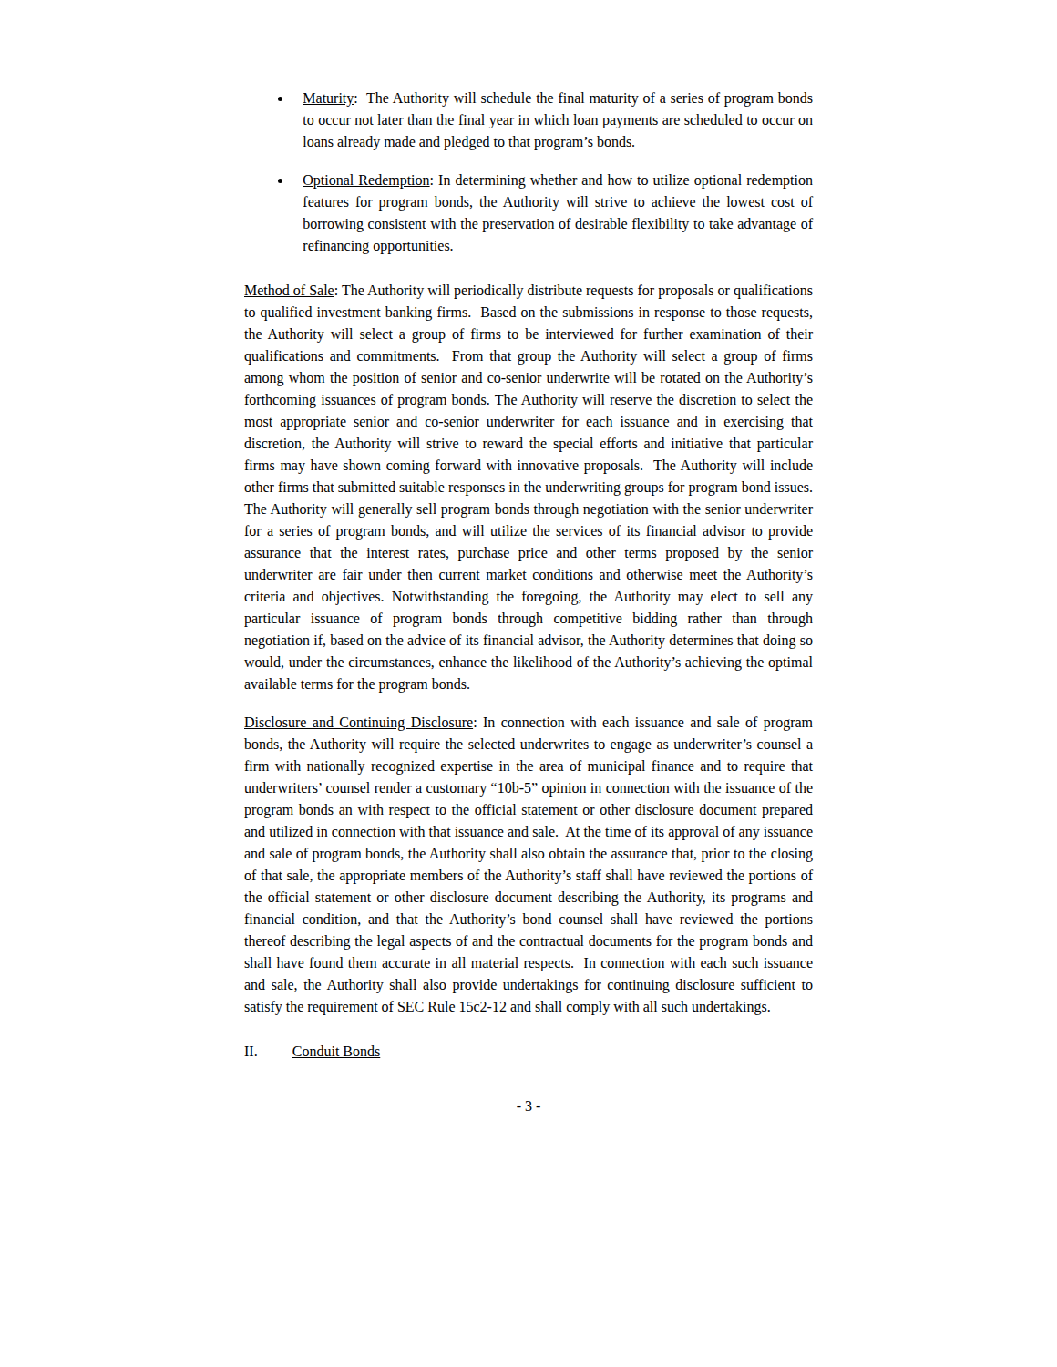Maturity: The Authority will schedule the final maturity of a series of program bonds to occur not later than the final year in which loan payments are scheduled to occur on loans already made and pledged to that program’s bonds.
Optional Redemption: In determining whether and how to utilize optional redemption features for program bonds, the Authority will strive to achieve the lowest cost of borrowing consistent with the preservation of desirable flexibility to take advantage of refinancing opportunities.
Method of Sale: The Authority will periodically distribute requests for proposals or qualifications to qualified investment banking firms. Based on the submissions in response to those requests, the Authority will select a group of firms to be interviewed for further examination of their qualifications and commitments. From that group the Authority will select a group of firms among whom the position of senior and co-senior underwrite will be rotated on the Authority’s forthcoming issuances of program bonds. The Authority will reserve the discretion to select the most appropriate senior and co-senior underwriter for each issuance and in exercising that discretion, the Authority will strive to reward the special efforts and initiative that particular firms may have shown coming forward with innovative proposals. The Authority will include other firms that submitted suitable responses in the underwriting groups for program bond issues. The Authority will generally sell program bonds through negotiation with the senior underwriter for a series of program bonds, and will utilize the services of its financial advisor to provide assurance that the interest rates, purchase price and other terms proposed by the senior underwriter are fair under then current market conditions and otherwise meet the Authority’s criteria and objectives. Notwithstanding the foregoing, the Authority may elect to sell any particular issuance of program bonds through competitive bidding rather than through negotiation if, based on the advice of its financial advisor, the Authority determines that doing so would, under the circumstances, enhance the likelihood of the Authority’s achieving the optimal available terms for the program bonds.
Disclosure and Continuing Disclosure: In connection with each issuance and sale of program bonds, the Authority will require the selected underwrites to engage as underwriter’s counsel a firm with nationally recognized expertise in the area of municipal finance and to require that underwriters’ counsel render a customary “10b-5” opinion in connection with the issuance of the program bonds an with respect to the official statement or other disclosure document prepared and utilized in connection with that issuance and sale. At the time of its approval of any issuance and sale of program bonds, the Authority shall also obtain the assurance that, prior to the closing of that sale, the appropriate members of the Authority’s staff shall have reviewed the portions of the official statement or other disclosure document describing the Authority, its programs and financial condition, and that the Authority’s bond counsel shall have reviewed the portions thereof describing the legal aspects of and the contractual documents for the program bonds and shall have found them accurate in all material respects. In connection with each such issuance and sale, the Authority shall also provide undertakings for continuing disclosure sufficient to satisfy the requirement of SEC Rule 15c2-12 and shall comply with all such undertakings.
II. Conduit Bonds
- 3 -